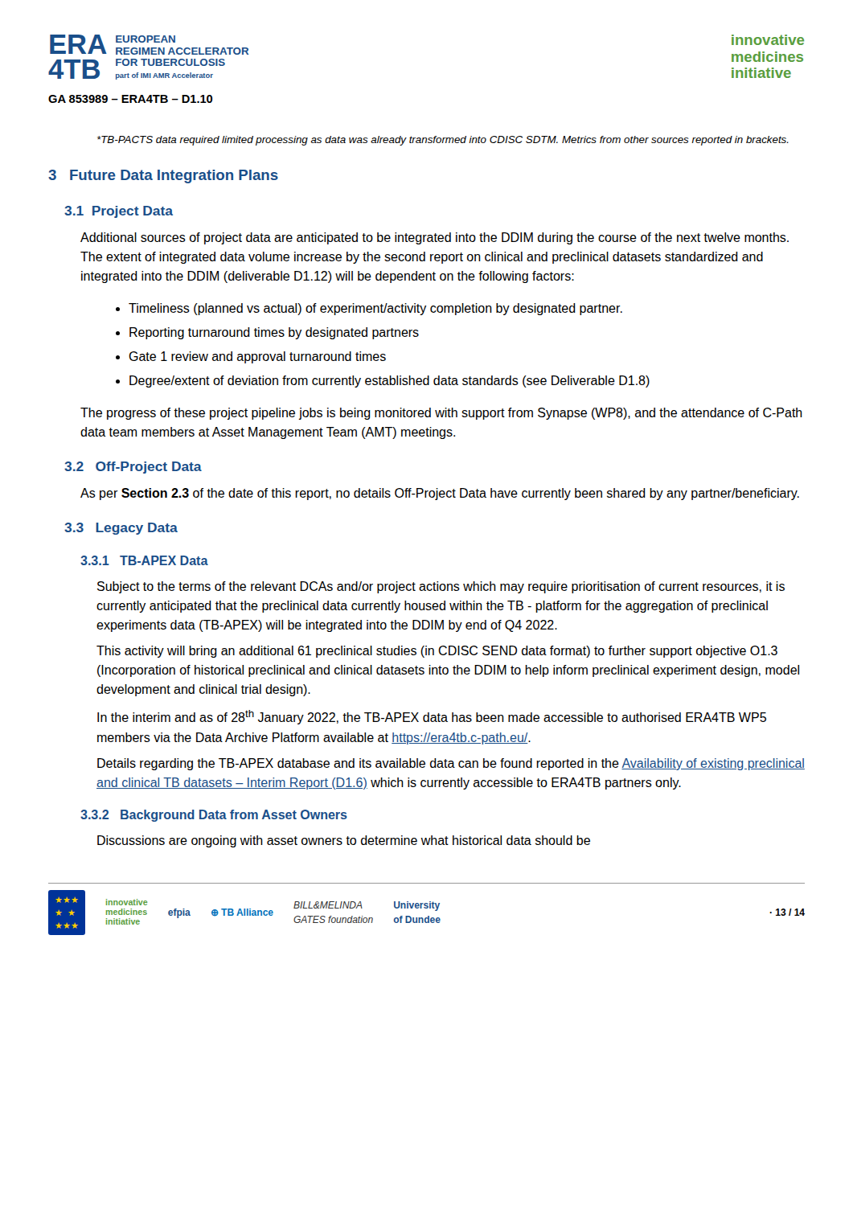ERA
4TB
EUROPEAN
REGIMEN ACCELERATOR
FOR TUBERCULOSIS
part of IMI AMR Accelerator
innovative
medicines
initiative
GA 853989 – ERA4TB – D1.10
*TB-PACTS data required limited processing as data was already transformed into CDISC SDTM. Metrics from other sources reported in brackets.
3 Future Data Integration Plans
3.1 Project Data
Additional sources of project data are anticipated to be integrated into the DDIM during the course of the next twelve months. The extent of integrated data volume increase by the second report on clinical and preclinical datasets standardized and integrated into the DDIM (deliverable D1.12) will be dependent on the following factors:
Timeliness (planned vs actual) of experiment/activity completion by designated partner.
Reporting turnaround times by designated partners
Gate 1 review and approval turnaround times
Degree/extent of deviation from currently established data standards (see Deliverable D1.8)
The progress of these project pipeline jobs is being monitored with support from Synapse (WP8), and the attendance of C-Path data team members at Asset Management Team (AMT) meetings.
3.2 Off-Project Data
As per Section 2.3 of the date of this report, no details Off-Project Data have currently been shared by any partner/beneficiary.
3.3 Legacy Data
3.3.1 TB-APEX Data
Subject to the terms of the relevant DCAs and/or project actions which may require prioritisation of current resources, it is currently anticipated that the preclinical data currently housed within the TB - platform for the aggregation of preclinical experiments data (TB-APEX) will be integrated into the DDIM by end of Q4 2022.
This activity will bring an additional 61 preclinical studies (in CDISC SEND data format) to further support objective O1.3 (Incorporation of historical preclinical and clinical datasets into the DDIM to help inform preclinical experiment design, model development and clinical trial design).
In the interim and as of 28th January 2022, the TB-APEX data has been made accessible to authorised ERA4TB WP5 members via the Data Archive Platform available at https://era4tb.c-path.eu/.
Details regarding the TB-APEX database and its available data can be found reported in the Availability of existing preclinical and clinical TB datasets – Interim Report (D1.6) which is currently accessible to ERA4TB partners only.
3.3.2 Background Data from Asset Owners
Discussions are ongoing with asset owners to determine what historical data should be
★★★
★ ★
★★★ innovative
medicines
initiative efpia ⊕ TB Alliance BILL&MELINDA
GATES foundation University
of Dundee
· 13 / 14